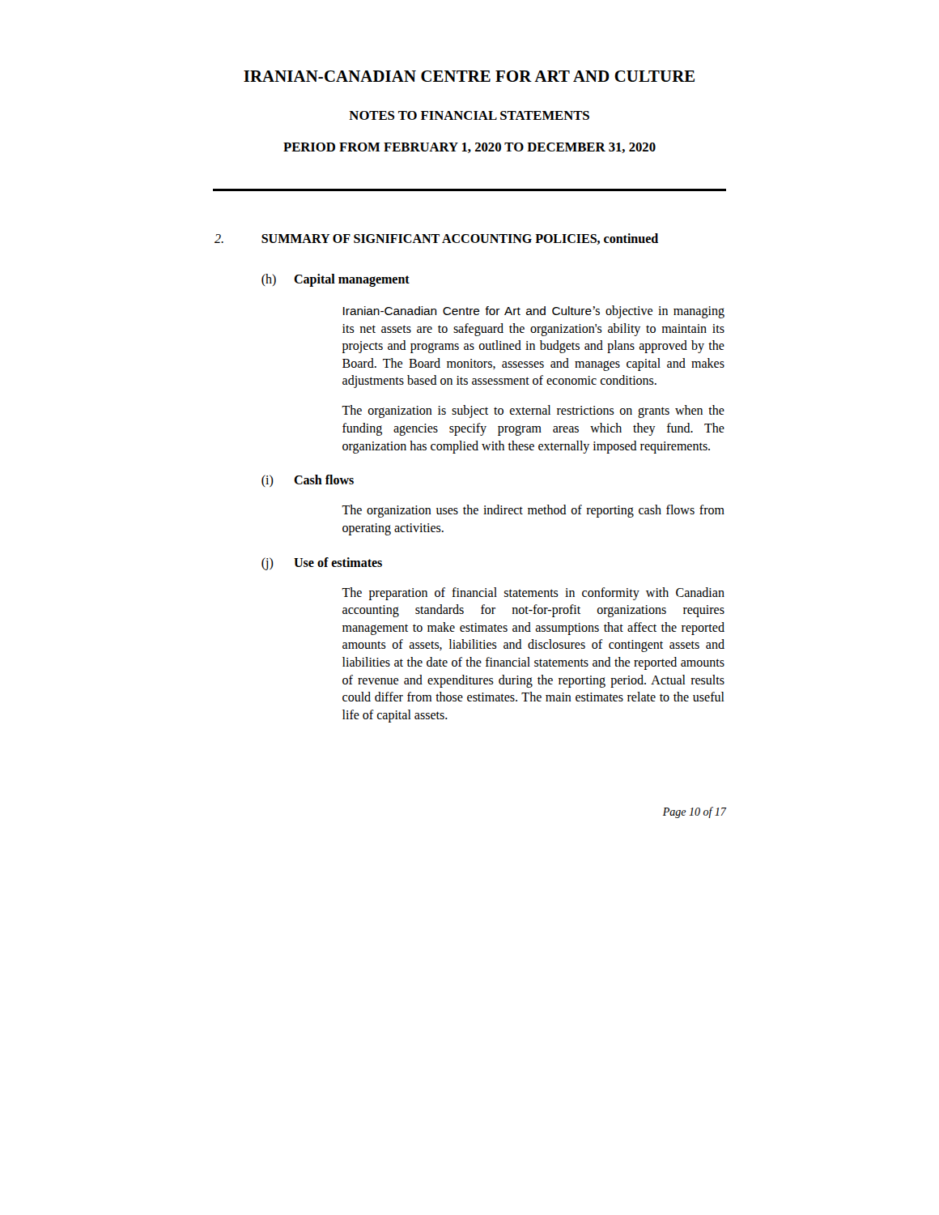IRANIAN-CANADIAN CENTRE FOR ART AND CULTURE
NOTES TO FINANCIAL STATEMENTS
PERIOD FROM FEBRUARY 1, 2020 TO DECEMBER 31, 2020
2.
SUMMARY OF SIGNIFICANT ACCOUNTING POLICIES, continued
(h)
Capital management
Iranian-Canadian Centre for Art and Culture’s objective in managing its net assets are to safeguard the organization's ability to maintain its projects and programs as outlined in budgets and plans approved by the Board. The Board monitors, assesses and manages capital and makes adjustments based on its assessment of economic conditions.
The organization is subject to external restrictions on grants when the funding agencies specify program areas which they fund. The organization has complied with these externally imposed requirements.
(i)
Cash flows
The organization uses the indirect method of reporting cash flows from operating activities.
(j)
Use of estimates
The preparation of financial statements in conformity with Canadian accounting standards for not-for-profit organizations requires management to make estimates and assumptions that affect the reported amounts of assets, liabilities and disclosures of contingent assets and liabilities at the date of the financial statements and the reported amounts of revenue and expenditures during the reporting period. Actual results could differ from those estimates. The main estimates relate to the useful life of capital assets.
Page 10 of 17